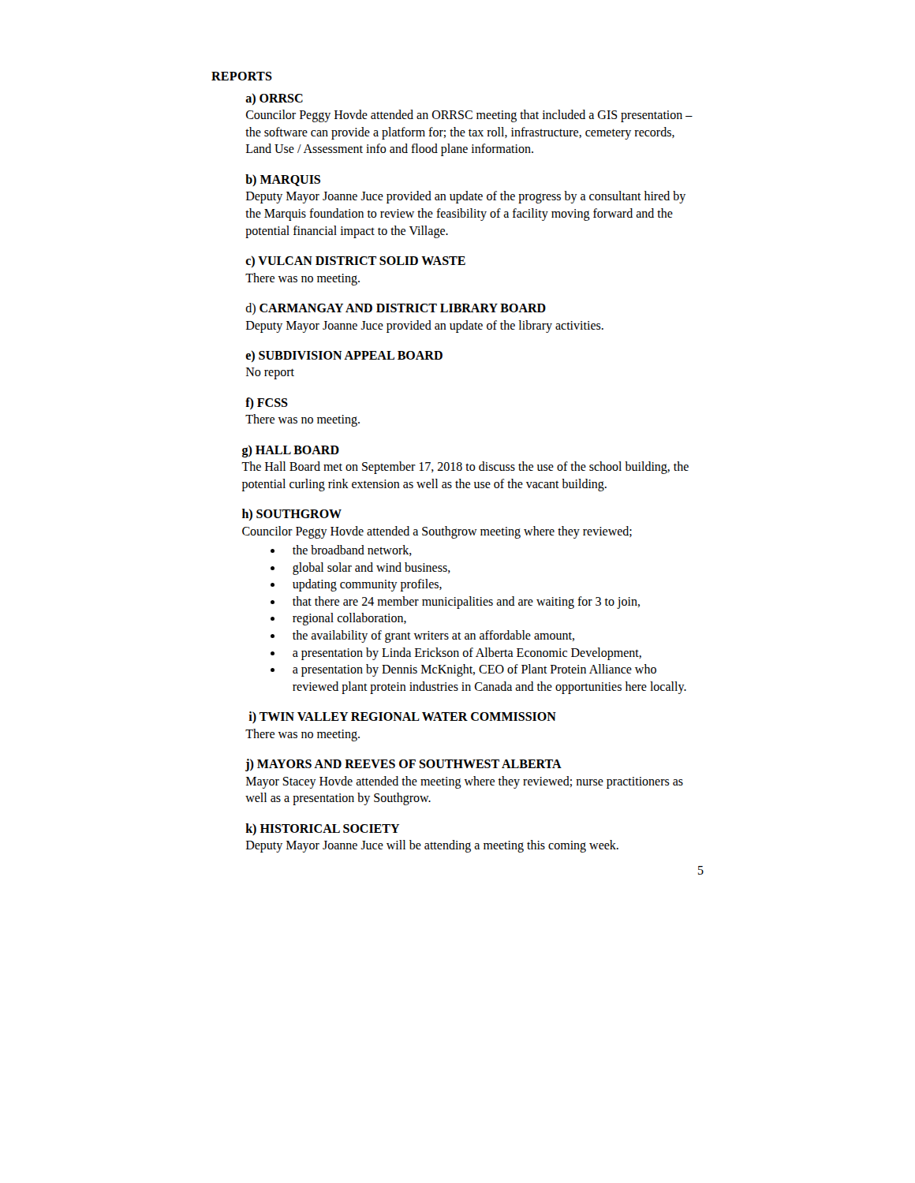REPORTS
a) ORRSC
Councilor Peggy Hovde attended an ORRSC meeting that included a GIS presentation – the software can provide a platform for; the tax roll, infrastructure, cemetery records, Land Use / Assessment info and flood plane information.
b) MARQUIS
Deputy Mayor Joanne Juce provided an update of the progress by a consultant hired by the Marquis foundation to review the feasibility of a facility moving forward and the potential financial impact to the Village.
c) VULCAN DISTRICT SOLID WASTE
There was no meeting.
d) CARMANGAY AND DISTRICT LIBRARY BOARD
Deputy Mayor Joanne Juce provided an update of the library activities.
e) SUBDIVISION APPEAL BOARD
No report
f) FCSS
There was no meeting.
g) HALL BOARD
The Hall Board met on September 17, 2018 to discuss the use of the school building, the potential curling rink extension as well as the use of the vacant building.
h) SOUTHGROW
Councilor Peggy Hovde attended a Southgrow meeting where they reviewed;
the broadband network,
global solar and wind business,
updating community profiles,
that there are 24 member municipalities and are waiting for 3 to join,
regional collaboration,
the availability of grant writers at an affordable amount,
a presentation by Linda Erickson of Alberta Economic Development,
a presentation by Dennis McKnight, CEO of Plant Protein Alliance who reviewed plant protein industries in Canada and the opportunities here locally.
i) TWIN VALLEY REGIONAL WATER COMMISSION
There was no meeting.
j) MAYORS AND REEVES OF SOUTHWEST ALBERTA
Mayor Stacey Hovde attended the meeting where they reviewed; nurse practitioners as well as a presentation by Southgrow.
k) HISTORICAL SOCIETY
Deputy Mayor Joanne Juce will be attending a meeting this coming week.
5